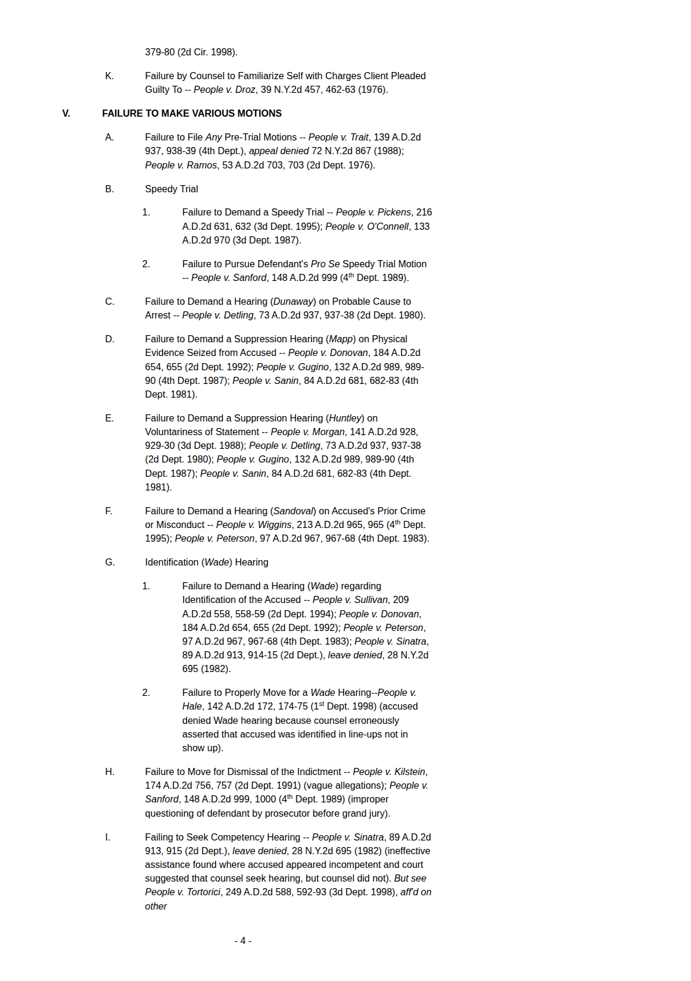379-80 (2d Cir. 1998).
K. Failure by Counsel to Familiarize Self with Charges Client Pleaded Guilty To -- People v. Droz, 39 N.Y.2d 457, 462-63 (1976).
V. Failure to Make Various Motions
A. Failure to File Any Pre-Trial Motions -- People v. Trait, 139 A.D.2d 937, 938-39 (4th Dept.), appeal denied 72 N.Y.2d 867 (1988); People v. Ramos, 53 A.D.2d 703, 703 (2d Dept. 1976).
B. Speedy Trial
1. Failure to Demand a Speedy Trial -- People v. Pickens, 216 A.D.2d 631, 632 (3d Dept. 1995); People v. O'Connell, 133 A.D.2d 970 (3d Dept. 1987).
2. Failure to Pursue Defendant's Pro Se Speedy Trial Motion -- People v. Sanford, 148 A.D.2d 999 (4th Dept. 1989).
C. Failure to Demand a Hearing (Dunaway) on Probable Cause to Arrest -- People v. Detling, 73 A.D.2d 937, 937-38 (2d Dept. 1980).
D. Failure to Demand a Suppression Hearing (Mapp) on Physical Evidence Seized from Accused -- People v. Donovan, 184 A.D.2d 654, 655 (2d Dept. 1992); People v. Gugino, 132 A.D.2d 989, 989-90 (4th Dept. 1987); People v. Sanin, 84 A.D.2d 681, 682-83 (4th Dept. 1981).
E. Failure to Demand a Suppression Hearing (Huntley) on Voluntariness of Statement -- People v. Morgan, 141 A.D.2d 928, 929-30 (3d Dept. 1988); People v. Detling, 73 A.D.2d 937, 937-38 (2d Dept. 1980); People v. Gugino, 132 A.D.2d 989, 989-90 (4th Dept. 1987); People v. Sanin, 84 A.D.2d 681, 682-83 (4th Dept. 1981).
F. Failure to Demand a Hearing (Sandoval) on Accused's Prior Crime or Misconduct -- People v. Wiggins, 213 A.D.2d 965, 965 (4th Dept. 1995); People v. Peterson, 97 A.D.2d 967, 967-68 (4th Dept. 1983).
G. Identification (Wade) Hearing
1. Failure to Demand a Hearing (Wade) regarding Identification of the Accused -- People v. Sullivan, 209 A.D.2d 558, 558-59 (2d Dept. 1994); People v. Donovan, 184 A.D.2d 654, 655 (2d Dept. 1992); People v. Peterson, 97 A.D.2d 967, 967-68 (4th Dept. 1983); People v. Sinatra, 89 A.D.2d 913, 914-15 (2d Dept.), leave denied, 28 N.Y.2d 695 (1982).
2. Failure to Properly Move for a Wade Hearing--People v. Hale, 142 A.D.2d 172, 174-75 (1st Dept. 1998) (accused denied Wade hearing because counsel erroneously asserted that accused was identified in line-ups not in show up).
H. Failure to Move for Dismissal of the Indictment -- People v. Kilstein, 174 A.D.2d 756, 757 (2d Dept. 1991) (vague allegations); People v. Sanford, 148 A.D.2d 999, 1000 (4th Dept. 1989) (improper questioning of defendant by prosecutor before grand jury).
I. Failing to Seek Competency Hearing -- People v. Sinatra, 89 A.D.2d 913, 915 (2d Dept.), leave denied, 28 N.Y.2d 695 (1982) (ineffective assistance found where accused appeared incompetent and court suggested that counsel seek hearing, but counsel did not). But see People v. Tortorici, 249 A.D.2d 588, 592-93 (3d Dept. 1998), aff'd on other
- 4 -